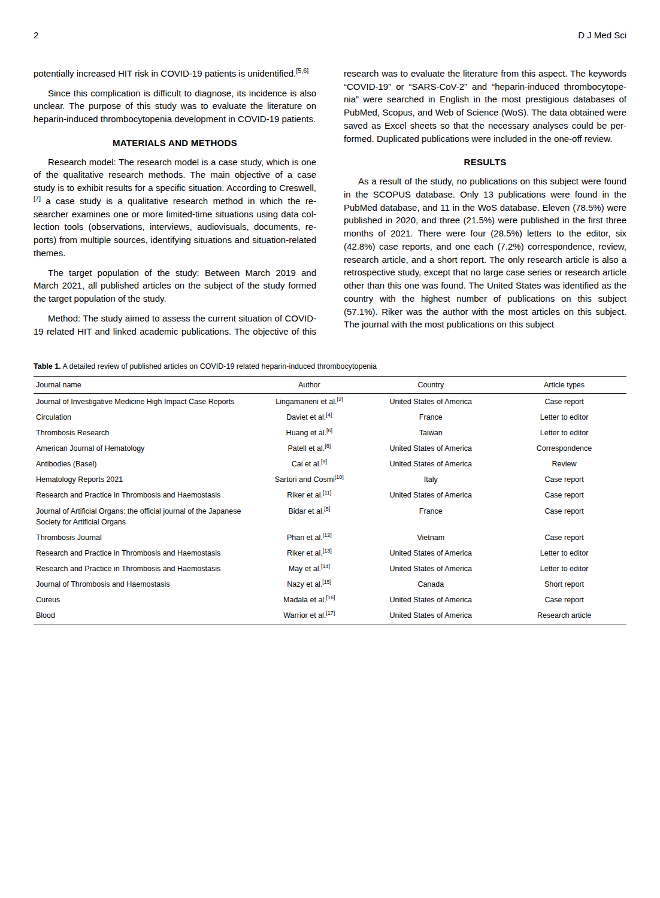2 D J Med Sci
potentially increased HIT risk in COVID-19 patients is unidentified.[5,6]
Since this complication is difficult to diagnose, its incidence is also unclear. The purpose of this study was to evaluate the literature on heparin-induced thrombocytopenia development in COVID-19 patients.
MATERIALS AND METHODS
Research model: The research model is a case study, which is one of the qualitative research methods. The main objective of a case study is to exhibit results for a specific situation. According to Creswell,[7] a case study is a qualitative research method in which the researcher examines one or more limited-time situations using data collection tools (observations, interviews, audiovisuals, documents, reports) from multiple sources, identifying situations and situation-related themes.
The target population of the study: Between March 2019 and March 2021, all published articles on the subject of the study formed the target population of the study.
Method: The study aimed to assess the current situation of COVID-19 related HIT and linked academic publications. The objective of this research was to evaluate the literature from this aspect. The keywords “COVID-19” or “SARS-CoV-2” and “heparin-induced thrombocytopenia” were searched in English in the most prestigious databases of PubMed, Scopus, and Web of Science (WoS). The data obtained were saved as Excel sheets so that the necessary analyses could be performed. Duplicated publications were included in the one-off review.
RESULTS
As a result of the study, no publications on this subject were found in the SCOPUS database. Only 13 publications were found in the PubMed database, and 11 in the WoS database. Eleven (78.5%) were published in 2020, and three (21.5%) were published in the first three months of 2021. There were four (28.5%) letters to the editor, six (42.8%) case reports, and one each (7.2%) correspondence, review, research article, and a short report. The only research article is also a retrospective study, except that no large case series or research article other than this one was found. The United States was identified as the country with the highest number of publications on this subject (57.1%). Riker was the author with the most articles on this subject. The journal with the most publications on this subject
Table 1. A detailed review of published articles on COVID-19 related heparin-induced thrombocytopenia
| Journal name | Author | Country | Article types |
| --- | --- | --- | --- |
| Journal of Investigative Medicine High Impact Case Reports | Lingamaneni et al. [2] | United States of America | Case report |
| Circulation | Daviet et al. [4] | France | Letter to editor |
| Thrombosis Research | Huang et al. [6] | Taiwan | Letter to editor |
| American Journal of Hematology | Patell et al. [8] | United States of America | Correspondence |
| Antibodies (Basel) | Cai et al. [9] | United States of America | Review |
| Hematology Reports 2021 | Sartori and Cosmi [10] | Italy | Case report |
| Research and Practice in Thrombosis and Haemostasis | Riker et al. [11] | United States of America | Case report |
| Journal of Artificial Organs: the official journal of the Japanese Society for Artificial Organs | Bidar et al. [5] | France | Case report |
| Thrombosis Journal | Phan et al. [12] | Vietnam | Case report |
| Research and Practice in Thrombosis and Haemostasis | Riker et al. [13] | United States of America | Letter to editor |
| Research and Practice in Thrombosis and Haemostasis | May et al. [14] | United States of America | Letter to editor |
| Journal of Thrombosis and Haemostasis | Nazy et al. [15] | Canada | Short report |
| Cureus | Madala et al. [16] | United States of America | Case report |
| Blood | Warrior et al. [17] | United States of America | Research article |